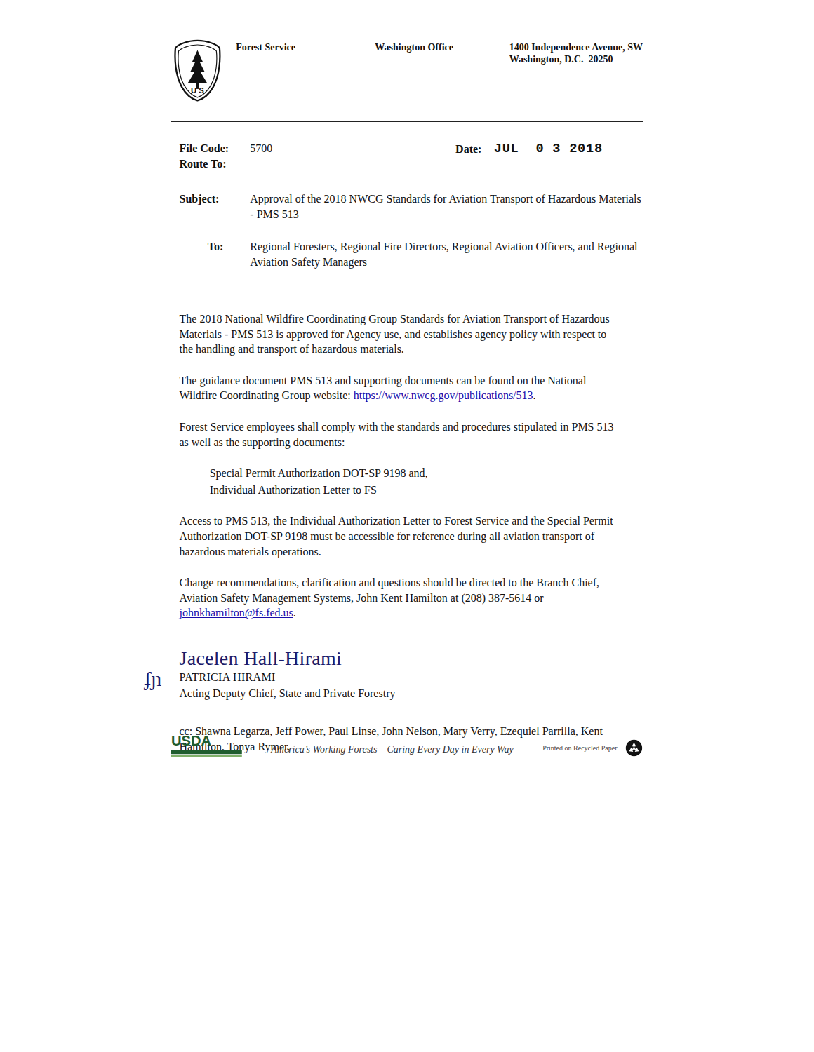U S
Forest Service
Washington Office
1400 Independence Avenue, SW
Washington, D.C. 20250
File Code:
5700
Route To:
Date:
JUL 0 3 2018
Subject:
Approval of the 2018 NWCG Standards for Aviation Transport of Hazardous Materials - PMS 513
To:
Regional Foresters, Regional Fire Directors, Regional Aviation Officers, and Regional Aviation Safety Managers
The 2018 National Wildfire Coordinating Group Standards for Aviation Transport of Hazardous Materials - PMS 513 is approved for Agency use, and establishes agency policy with respect to the handling and transport of hazardous materials.
The guidance document PMS 513 and supporting documents can be found on the National Wildfire Coordinating Group website: https://www.nwcg.gov/publications/513.
Forest Service employees shall comply with the standards and procedures stipulated in PMS 513 as well as the supporting documents:
Special Permit Authorization DOT-SP 9198 and,
Individual Authorization Letter to FS
Access to PMS 513, the Individual Authorization Letter to Forest Service and the Special Permit Authorization DOT-SP 9198 must be accessible for reference during all aviation transport of hazardous materials operations.
Change recommendations, clarification and questions should be directed to the Branch Chief, Aviation Safety Management Systems, John Kent Hamilton at (208) 387-5614 or johnkhamilton@fs.fed.us.
ʄɲ
Jacelen Hall-Hirami
PATRICIA HIRAMI
Acting Deputy Chief, State and Private Forestry
cc: Shawna Legarza, Jeff Power, Paul Linse, John Nelson, Mary Verry, Ezequiel Parrilla, Kent Hamilton, Tonya Rymer,
USDA
America’s Working Forests – Caring Every Day in Every Way
Printed on Recycled Paper